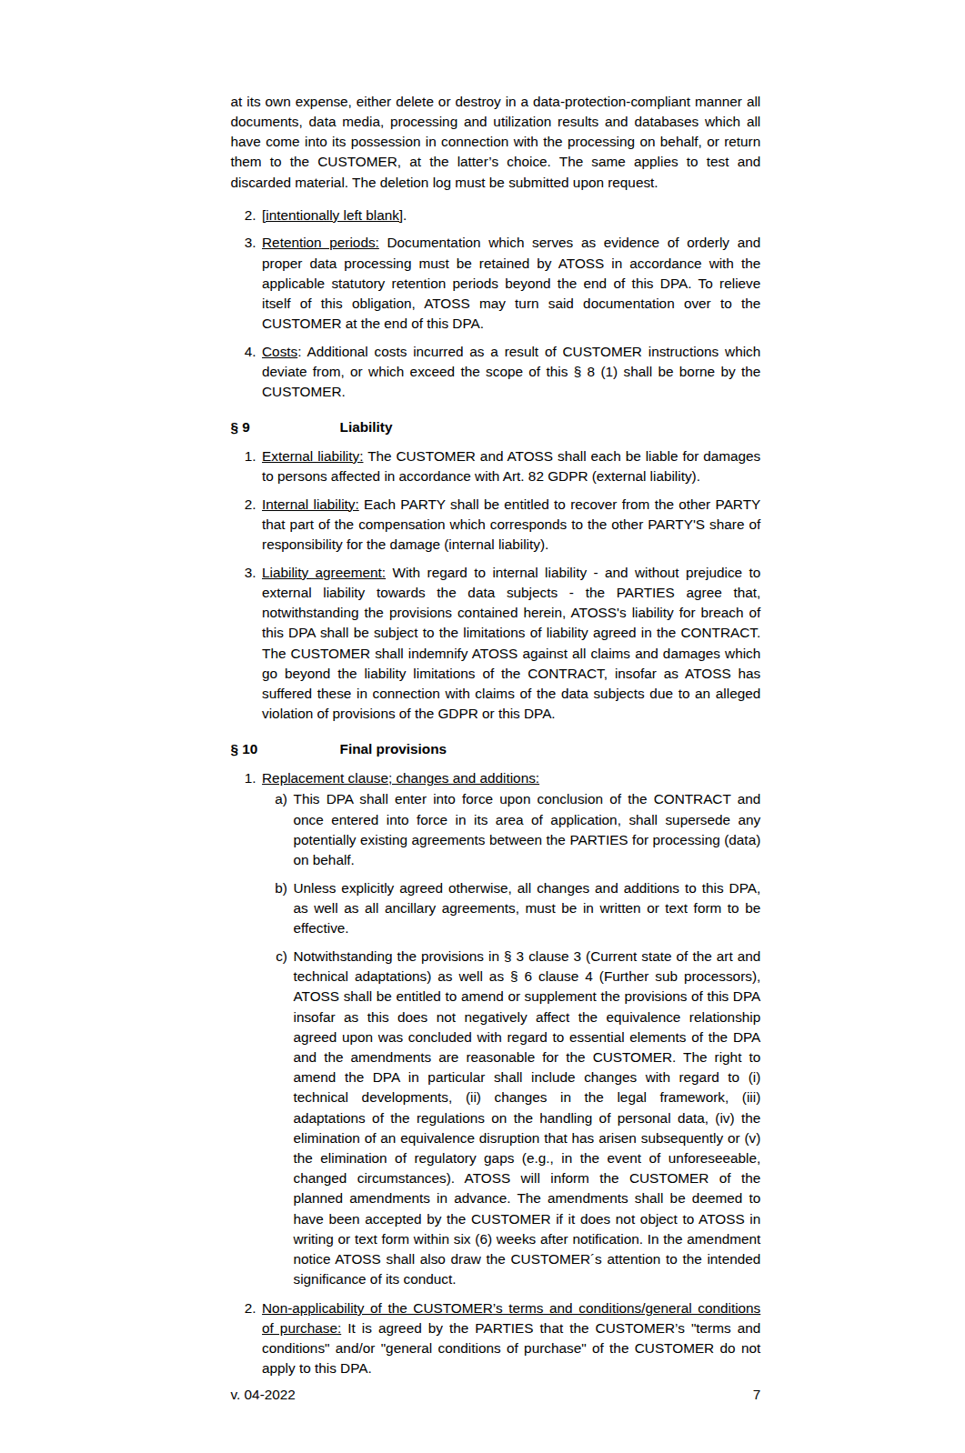at its own expense, either delete or destroy in a data-protection-compliant manner all documents, data media, processing and utilization results and databases which all have come into its possession in connection with the processing on behalf, or return them to the CUSTOMER, at the latter’s choice. The same applies to test and discarded material. The deletion log must be submitted upon request.
[intentionally left blank].
Retention periods: Documentation which serves as evidence of orderly and proper data processing must be retained by ATOSS in accordance with the applicable statutory retention periods beyond the end of this DPA. To relieve itself of this obligation, ATOSS may turn said documentation over to the CUSTOMER at the end of this DPA.
Costs: Additional costs incurred as a result of CUSTOMER instructions which deviate from, or which exceed the scope of this § 8 (1) shall be borne by the CUSTOMER.
§ 9 Liability
External liability: The CUSTOMER and ATOSS shall each be liable for damages to persons affected in accordance with Art. 82 GDPR (external liability).
Internal liability: Each PARTY shall be entitled to recover from the other PARTY that part of the compensation which corresponds to the other PARTY'S share of responsibility for the damage (internal liability).
Liability agreement: With regard to internal liability - and without prejudice to external liability towards the data subjects - the PARTIES agree that, notwithstanding the provisions contained herein, ATOSS's liability for breach of this DPA shall be subject to the limitations of liability agreed in the CONTRACT. The CUSTOMER shall indemnify ATOSS against all claims and damages which go beyond the liability limitations of the CONTRACT, insofar as ATOSS has suffered these in connection with claims of the data subjects due to an alleged violation of provisions of the GDPR or this DPA.
§ 10 Final provisions
Replacement clause; changes and additions:
This DPA shall enter into force upon conclusion of the CONTRACT and once entered into force in its area of application, shall supersede any potentially existing agreements between the PARTIES for processing (data) on behalf.
Unless explicitly agreed otherwise, all changes and additions to this DPA, as well as all ancillary agreements, must be in written or text form to be effective.
Notwithstanding the provisions in § 3 clause 3 (Current state of the art and technical adaptations) as well as § 6 clause 4 (Further sub processors), ATOSS shall be entitled to amend or supplement the provisions of this DPA insofar as this does not negatively affect the equivalence relationship agreed upon was concluded with regard to essential elements of the DPA and the amendments are reasonable for the CUSTOMER. The right to amend the DPA in particular shall include changes with regard to (i) technical developments, (ii) changes in the legal framework, (iii) adaptations of the regulations on the handling of personal data, (iv) the elimination of an equivalence disruption that has arisen subsequently or (v) the elimination of regulatory gaps (e.g., in the event of unforeseeable, changed circumstances). ATOSS will inform the CUSTOMER of the planned amendments in advance. The amendments shall be deemed to have been accepted by the CUSTOMER if it does not object to ATOSS in writing or text form within six (6) weeks after notification. In the amendment notice ATOSS shall also draw the CUSTOMER´s attention to the intended significance of its conduct.
Non-applicability of the CUSTOMER’s terms and conditions/general conditions of purchase: It is agreed by the PARTIES that the CUSTOMER’s "terms and conditions" and/or "general conditions of purchase" of the CUSTOMER do not apply to this DPA.
v. 04-2022 7